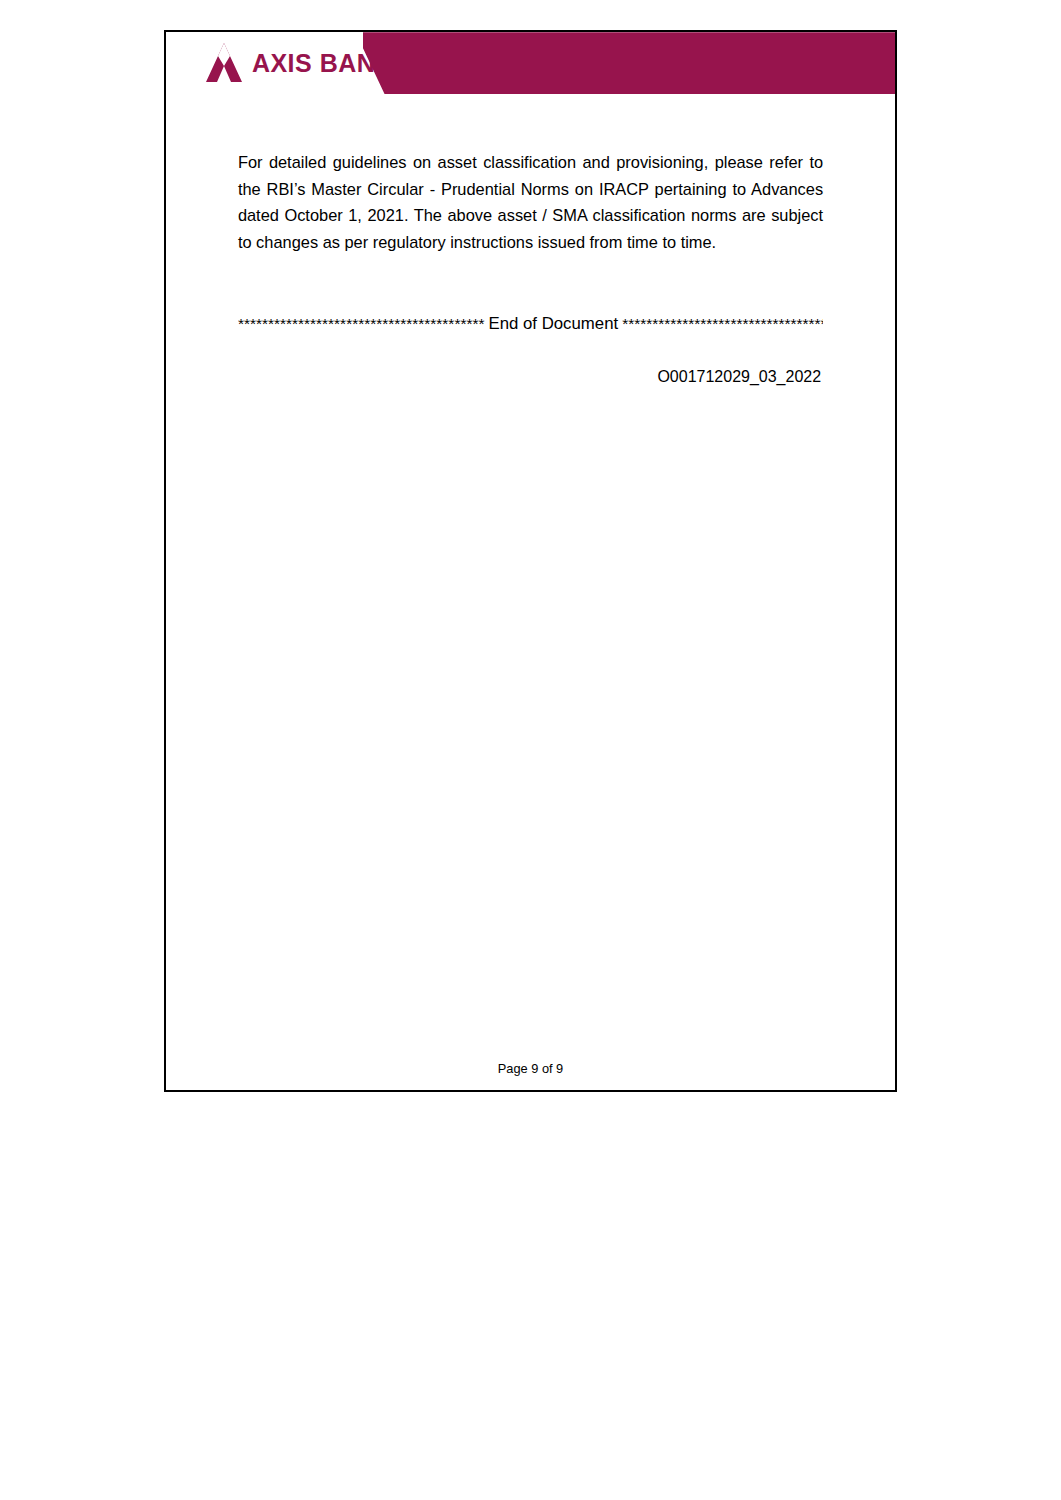AXIS BANK
For detailed guidelines on asset classification and provisioning, please refer to the RBI’s Master Circular - Prudential Norms on IRACP pertaining to Advances dated October 1, 2021. The above asset / SMA classification norms are subject to changes as per regulatory instructions issued from time to time.
*****************************************End of Document*****************************************
O001712029_03_2022
Page 9 of 9